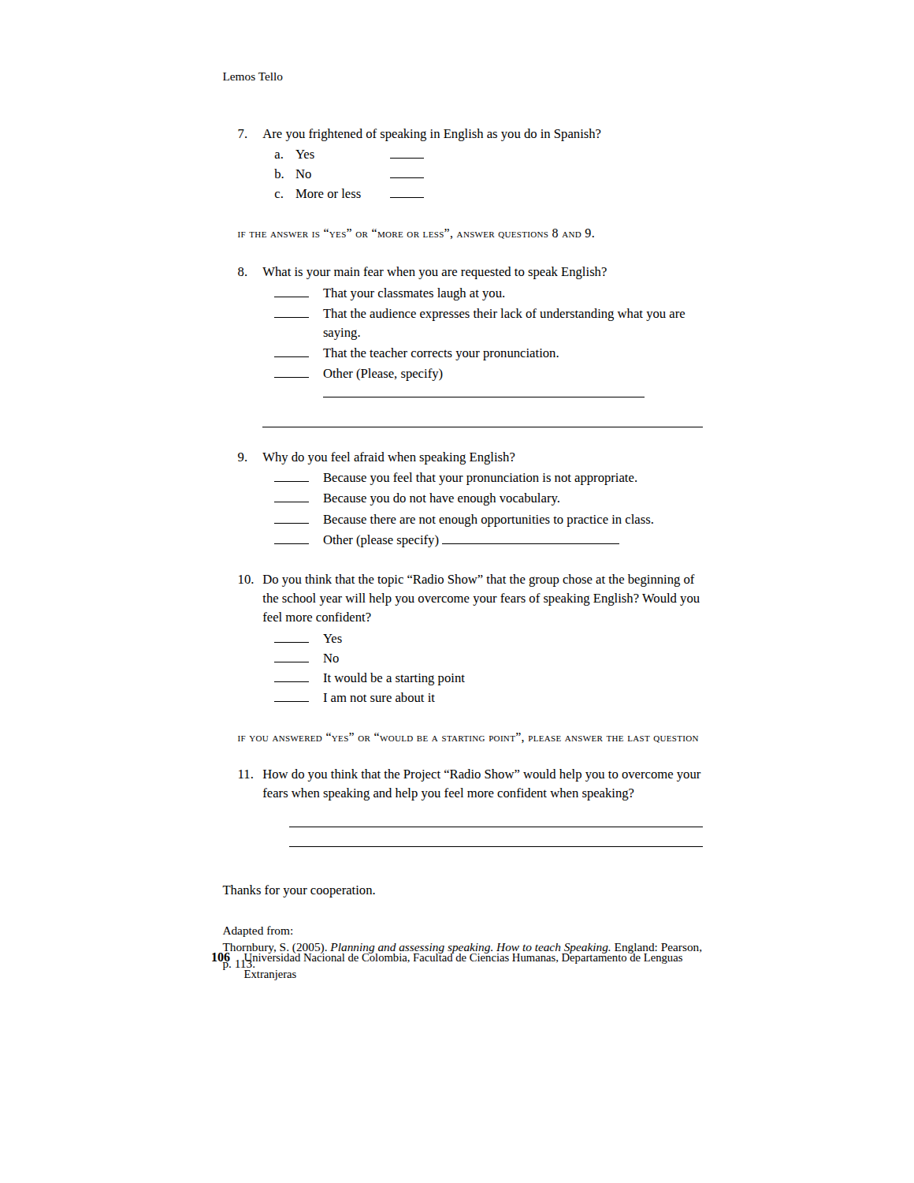Lemos Tello
Are you frightened of speaking in English as you do in Spanish?
a. Yes
b. No
c. More or less
if the answer is “yes” or “more or less”, answer questions 8 and 9.
What is your main fear when you are requested to speak English?
That your classmates laugh at you.
That the audience expresses their lack of understanding what you are saying.
That the teacher corrects your pronunciation.
Other (Please, specify)
Why do you feel afraid when speaking English?
Because you feel that your pronunciation is not appropriate.
Because you do not have enough vocabulary.
Because there are not enough opportunities to practice in class.
Other (please specify)
Do you think that the topic “Radio Show” that the group chose at the beginning of the school year will help you overcome your fears of speaking English? Would you feel more confident?
Yes
No
It would be a starting point
I am not sure about it
if you answered “yes” or “would be a starting point”, please answer the last question
How do you think that the Project “Radio Show” would help you to overcome your fears when speaking and help you feel more confident when speaking?
Thanks for your cooperation.
Adapted from:
Thornbury, S. (2005). Planning and assessing speaking. How to teach Speaking. England: Pearson, p. 113.
106 Universidad Nacional de Colombia, Facultad de Ciencias Humanas, Departamento de Lenguas Extranjeras